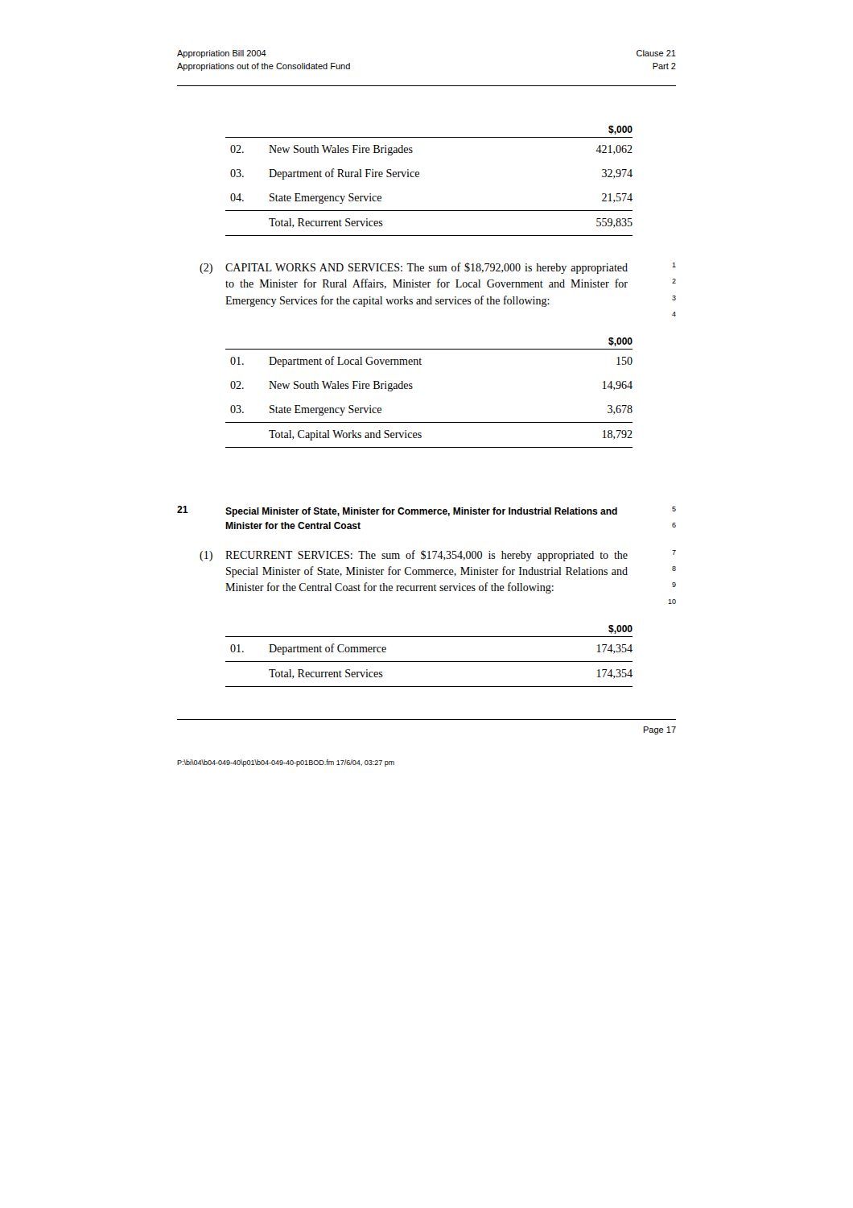Appropriation Bill 2004
Clause 21
Appropriations out of the Consolidated Fund
Part 2
| | | $,000 |
| 02. | New South Wales Fire Brigades | 421,062 |
| 03. | Department of Rural Fire Service | 32,974 |
| 04. | State Emergency Service | 21,574 |
| | Total, Recurrent Services | 559,835 |
(2)
CAPITAL WORKS AND SERVICES: The sum of $18,792,000 is hereby appropriated to the Minister for Rural Affairs, Minister for Local Government and Minister for Emergency Services for the capital works and services of the following:
1
2
3
4
| | | $,000 |
| 01. | Department of Local Government | 150 |
| 02. | New South Wales Fire Brigades | 14,964 |
| 03. | State Emergency Service | 3,678 |
| | Total, Capital Works and Services | 18,792 |
21
Special Minister of State, Minister for Commerce, Minister for Industrial Relations and Minister for the Central Coast
5
6
(1)
RECURRENT SERVICES: The sum of $174,354,000 is hereby appropriated to the Special Minister of State, Minister for Commerce, Minister for Industrial Relations and Minister for the Central Coast for the recurrent services of the following:
7
8
9
10
| | | $,000 |
| 01. | Department of Commerce | 174,354 |
| | Total, Recurrent Services | 174,354 |
Page 17
P:\bi\04\b04-049-40\p01\b04-049-40-p01BOD.fm 17/6/04, 03:27 pm